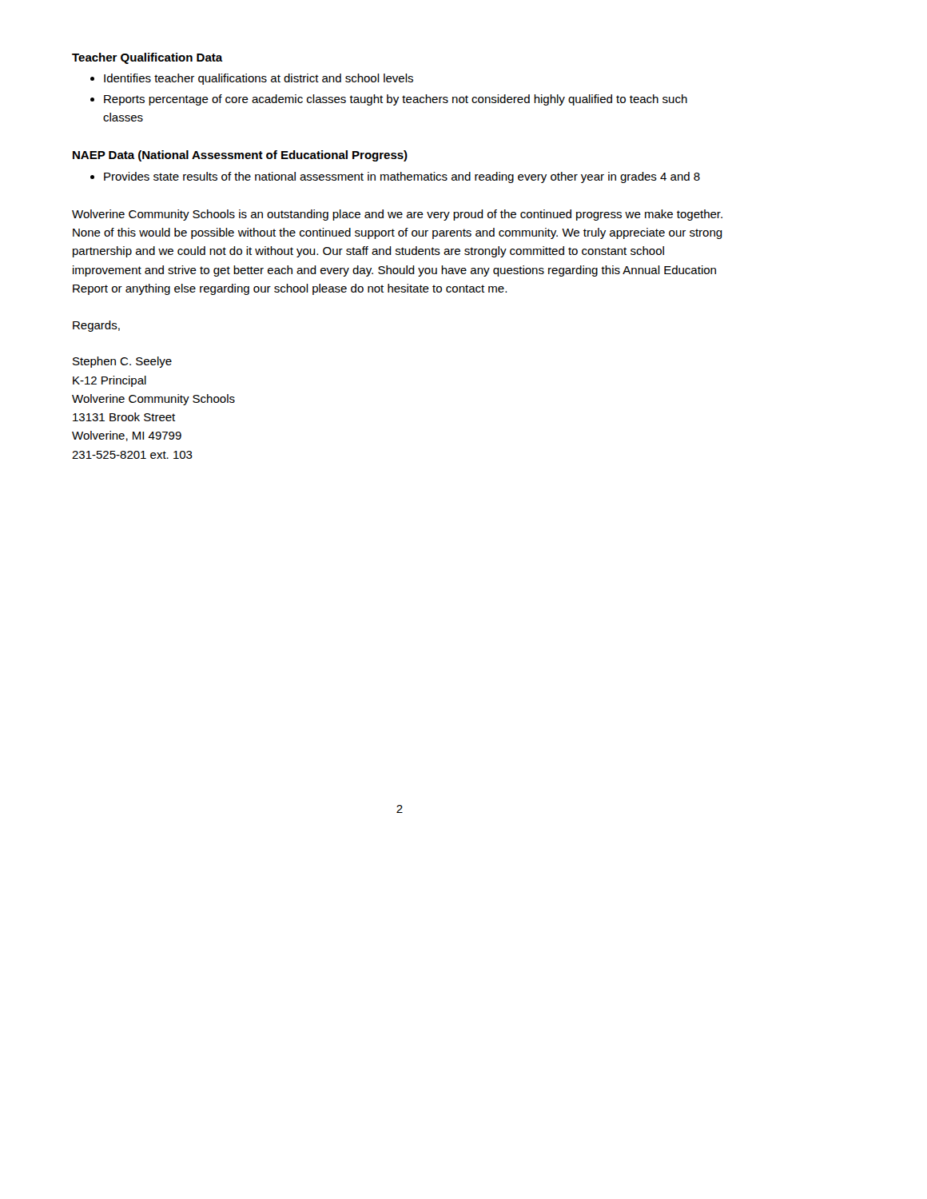Teacher Qualification Data
Identifies teacher qualifications at district and school levels
Reports percentage of core academic classes taught by teachers not considered highly qualified to teach such classes
NAEP Data (National Assessment of Educational Progress)
Provides state results of the national assessment in mathematics and reading every other year in grades 4 and 8
Wolverine Community Schools is an outstanding place and we are very proud of the continued progress we make together. None of this would be possible without the continued support of our parents and community. We truly appreciate our strong partnership and we could not do it without you. Our staff and students are strongly committed to constant school improvement and strive to get better each and every day. Should you have any questions regarding this Annual Education Report or anything else regarding our school please do not hesitate to contact me.
Regards,
Stephen C. Seelye
K-12 Principal
Wolverine Community Schools
13131 Brook Street
Wolverine, MI 49799
231-525-8201 ext. 103
2